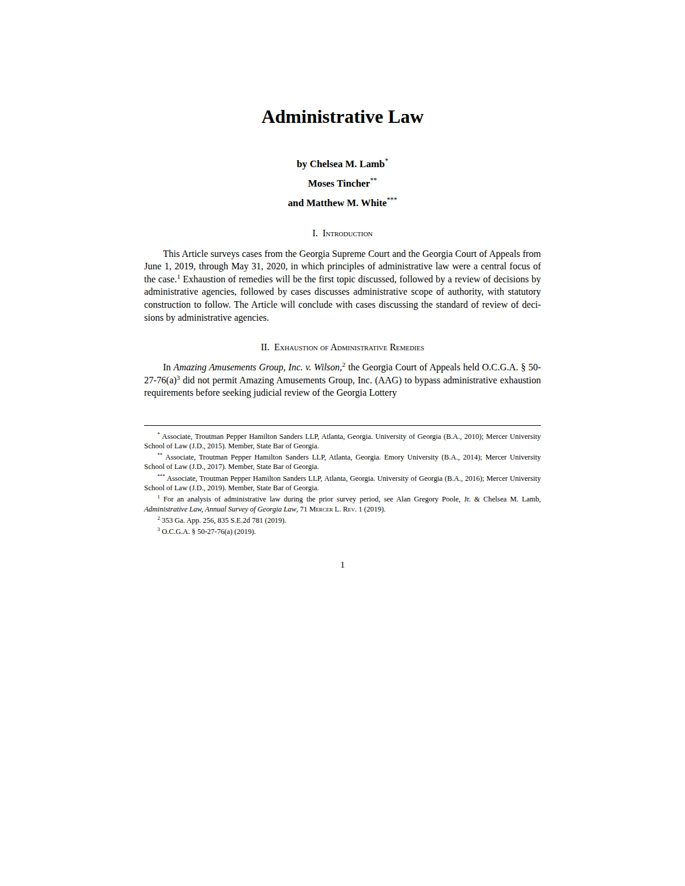Administrative Law
by Chelsea M. Lamb*
Moses Tincher**
and Matthew M. White***
I. Introduction
This Article surveys cases from the Georgia Supreme Court and the Georgia Court of Appeals from June 1, 2019, through May 31, 2020, in which principles of administrative law were a central focus of the case.1 Exhaustion of remedies will be the first topic discussed, followed by a review of decisions by administrative agencies, followed by cases discusses administrative scope of authority, with statutory construction to follow. The Article will conclude with cases discussing the standard of review of decisions by administrative agencies.
II. Exhaustion of Administrative Remedies
In Amazing Amusements Group, Inc. v. Wilson,2 the Georgia Court of Appeals held O.C.G.A. § 50-27-76(a)3 did not permit Amazing Amusements Group, Inc. (AAG) to bypass administrative exhaustion requirements before seeking judicial review of the Georgia Lottery
* Associate, Troutman Pepper Hamilton Sanders LLP, Atlanta, Georgia. University of Georgia (B.A., 2010); Mercer University School of Law (J.D., 2015). Member, State Bar of Georgia.
** Associate, Troutman Pepper Hamilton Sanders LLP, Atlanta, Georgia. Emory University (B.A., 2014); Mercer University School of Law (J.D., 2017). Member, State Bar of Georgia.
*** Associate, Troutman Pepper Hamilton Sanders LLP, Atlanta, Georgia. University of Georgia (B.A., 2016); Mercer University School of Law (J.D., 2019). Member, State Bar of Georgia.
1 For an analysis of administrative law during the prior survey period, see Alan Gregory Poole, Jr. & Chelsea M. Lamb, Administrative Law, Annual Survey of Georgia Law, 71 Mercer L. Rev. 1 (2019).
2 353 Ga. App. 256, 835 S.E.2d 781 (2019).
3 O.C.G.A. § 50-27-76(a) (2019).
1